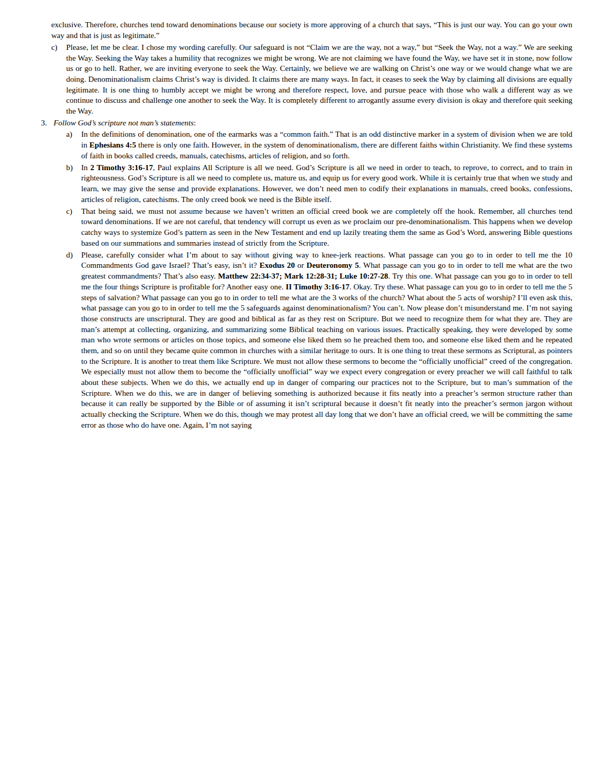exclusive. Therefore, churches tend toward denominations because our society is more approving of a church that says, “This is just our way. You can go your own way and that is just as legitimate.”
c) Please, let me be clear. I chose my wording carefully. Our safeguard is not “Claim we are the way, not a way,” but “Seek the Way, not a way.” We are seeking the Way. Seeking the Way takes a humility that recognizes we might be wrong. We are not claiming we have found the Way, we have set it in stone, now follow us or go to hell. Rather, we are inviting everyone to seek the Way. Certainly, we believe we are walking on Christ’s one way or we would change what we are doing. Denominationalism claims Christ’s way is divided. It claims there are many ways. In fact, it ceases to seek the Way by claiming all divisions are equally legitimate. It is one thing to humbly accept we might be wrong and therefore respect, love, and pursue peace with those who walk a different way as we continue to discuss and challenge one another to seek the Way. It is completely different to arrogantly assume every division is okay and therefore quit seeking the Way.
3. Follow God’s scripture not man’s statements:
a) In the definitions of denomination, one of the earmarks was a “common faith.” That is an odd distinctive marker in a system of division when we are told in Ephesians 4:5 there is only one faith. However, in the system of denominationalism, there are different faiths within Christianity. We find these systems of faith in books called creeds, manuals, catechisms, articles of religion, and so forth.
b) In 2 Timothy 3:16-17, Paul explains All Scripture is all we need. God’s Scripture is all we need in order to teach, to reprove, to correct, and to train in righteousness. God’s Scripture is all we need to complete us, mature us, and equip us for every good work. While it is certainly true that when we study and learn, we may give the sense and provide explanations. However, we don’t need men to codify their explanations in manuals, creed books, confessions, articles of religion, catechisms. The only creed book we need is the Bible itself.
c) That being said, we must not assume because we haven’t written an official creed book we are completely off the hook. Remember, all churches tend toward denominations. If we are not careful, that tendency will corrupt us even as we proclaim our pre-denominationalism. This happens when we develop catchy ways to systemize God’s pattern as seen in the New Testament and end up lazily treating them the same as God’s Word, answering Bible questions based on our summations and summaries instead of strictly from the Scripture.
d) Please, carefully consider what I’m about to say without giving way to knee-jerk reactions. What passage can you go to in order to tell me the 10 Commandments God gave Israel? That’s easy, isn’t it? Exodus 20 or Deuteronomy 5. What passage can you go to in order to tell me what are the two greatest commandments? That’s also easy. Matthew 22:34-37; Mark 12:28-31; Luke 10:27-28. Try this one. What passage can you go to in order to tell me the four things Scripture is profitable for? Another easy one. II Timothy 3:16-17. Okay. Try these. What passage can you go to in order to tell me the 5 steps of salvation? What passage can you go to in order to tell me what are the 3 works of the church? What about the 5 acts of worship? I’ll even ask this, what passage can you go to in order to tell me the 5 safeguards against denominationalism? You can’t. Now please don’t misunderstand me. I’m not saying those constructs are unscriptural. They are good and biblical as far as they rest on Scripture. But we need to recognize them for what they are. They are man’s attempt at collecting, organizing, and summarizing some Biblical teaching on various issues. Practically speaking, they were developed by some man who wrote sermons or articles on those topics, and someone else liked them so he preached them too, and someone else liked them and he repeated them, and so on until they became quite common in churches with a similar heritage to ours. It is one thing to treat these sermons as Scriptural, as pointers to the Scripture. It is another to treat them like Scripture. We must not allow these sermons to become the “officially unofficial” creed of the congregation. We especially must not allow them to become the “officially unofficial” way we expect every congregation or every preacher we will call faithful to talk about these subjects. When we do this, we actually end up in danger of comparing our practices not to the Scripture, but to man’s summation of the Scripture. When we do this, we are in danger of believing something is authorized because it fits neatly into a preacher’s sermon structure rather than because it can really be supported by the Bible or of assuming it isn’t scriptural because it doesn’t fit neatly into the preacher’s sermon jargon without actually checking the Scripture. When we do this, though we may protest all day long that we don’t have an official creed, we will be committing the same error as those who do have one. Again, I’m not saying